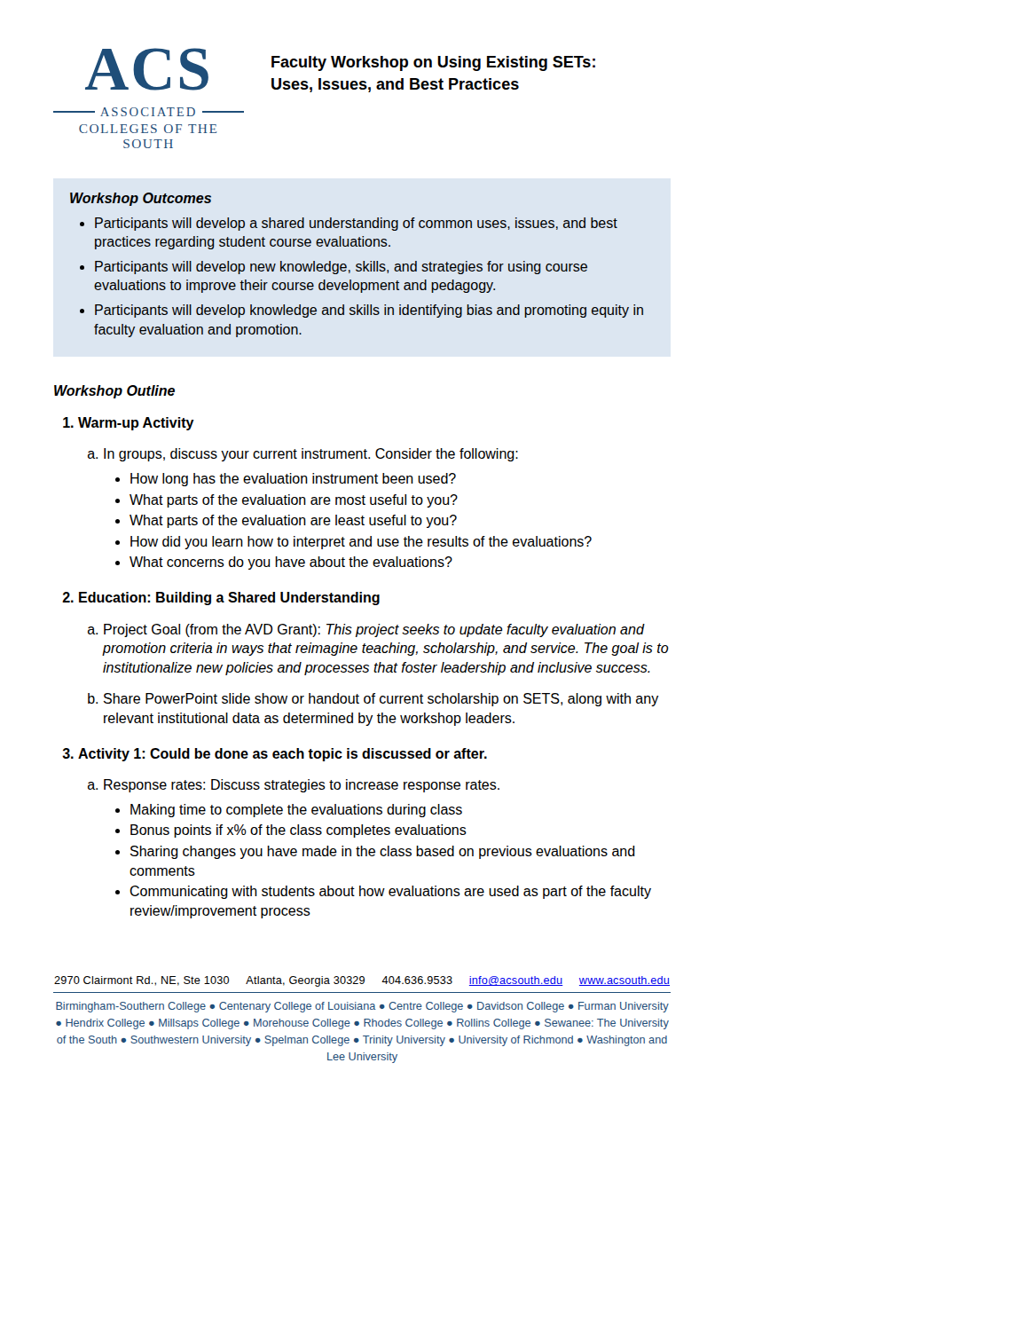ACS
ASSOCIATED
COLLEGES OF THE SOUTH
Faculty Workshop on Using Existing SETs:
Uses, Issues, and Best Practices
Workshop Outcomes
Participants will develop a shared understanding of common uses, issues, and best practices regarding student course evaluations.
Participants will develop new knowledge, skills, and strategies for using course evaluations to improve their course development and pedagogy.
Participants will develop knowledge and skills in identifying bias and promoting equity in faculty evaluation and promotion.
Workshop Outline
Warm-up Activity
In groups, discuss your current instrument. Consider the following:
How long has the evaluation instrument been used?
What parts of the evaluation are most useful to you?
What parts of the evaluation are least useful to you?
How did you learn how to interpret and use the results of the evaluations?
What concerns do you have about the evaluations?
Education: Building a Shared Understanding
Project Goal (from the AVD Grant): This project seeks to update faculty evaluation and promotion criteria in ways that reimagine teaching, scholarship, and service. The goal is to institutionalize new policies and processes that foster leadership and inclusive success.
Share PowerPoint slide show or handout of current scholarship on SETS, along with any relevant institutional data as determined by the workshop leaders.
Activity 1: Could be done as each topic is discussed or after.
Response rates: Discuss strategies to increase response rates.
Making time to complete the evaluations during class
Bonus points if x% of the class completes evaluations
Sharing changes you have made in the class based on previous evaluations and comments
Communicating with students about how evaluations are used as part of the faculty review/improvement process
2970 Clairmont Rd., NE, Ste 1030 Atlanta, Georgia 30329 404.636.9533 info@acsouth.edu www.acsouth.edu
Birmingham-Southern College ● Centenary College of Louisiana ● Centre College ● Davidson College ● Furman University ● Hendrix College ● Millsaps College ● Morehouse College ● Rhodes College ● Rollins College ● Sewanee: The University of the South ● Southwestern University ● Spelman College ● Trinity University ● University of Richmond ● Washington and Lee University